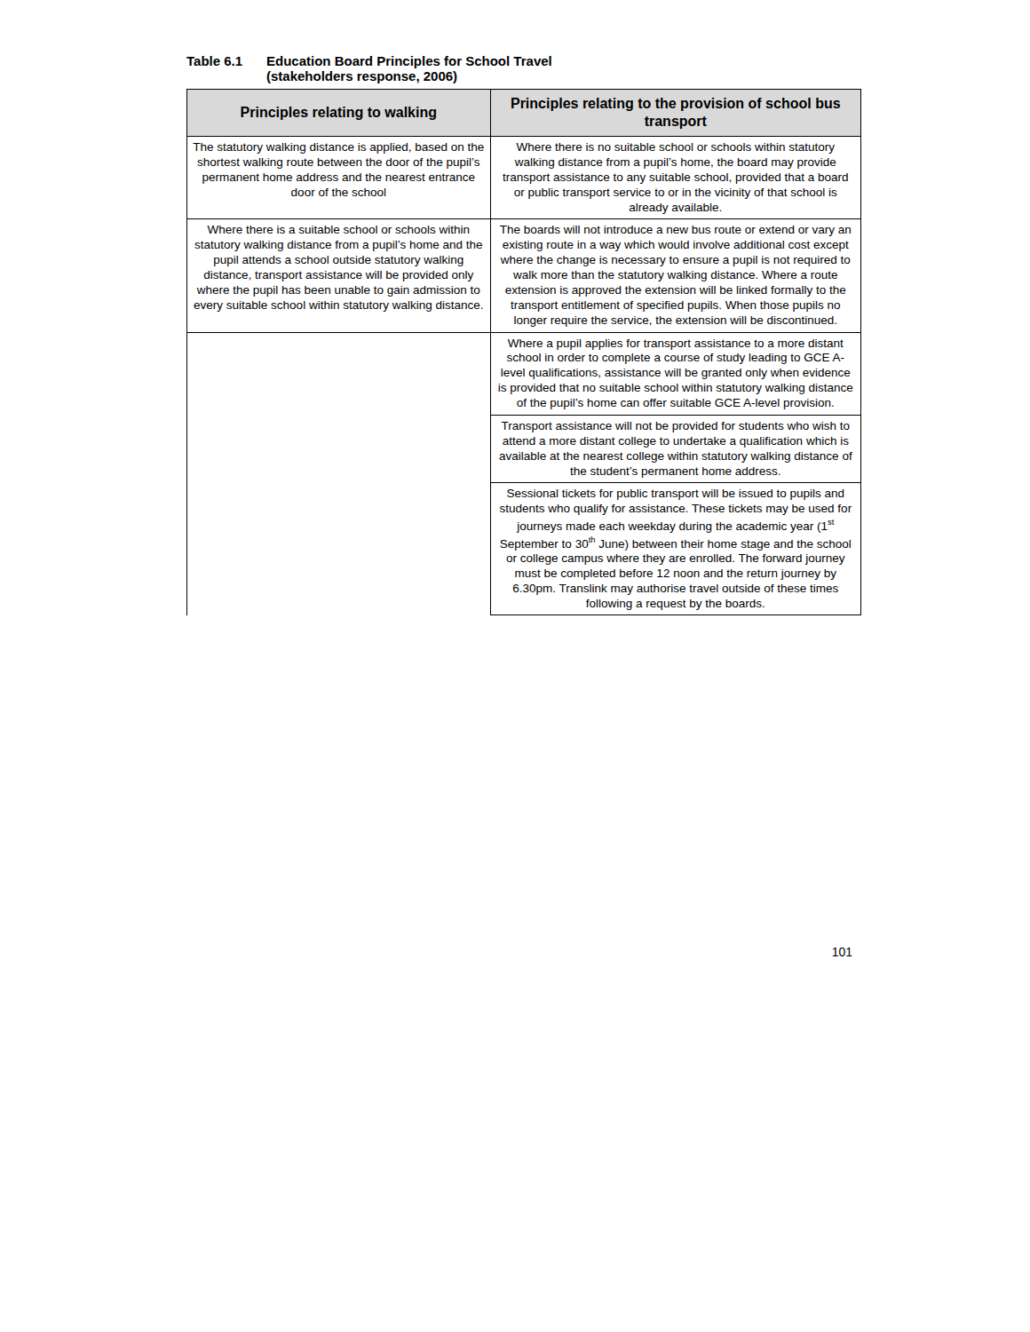Table 6.1 Education Board Principles for School Travel (stakeholders response, 2006)
| Principles relating to walking | Principles relating to the provision of school bus transport |
| --- | --- |
| The statutory walking distance is applied, based on the shortest walking route between the door of the pupil’s permanent home address and the nearest entrance door of the school | Where there is no suitable school or schools within statutory walking distance from a pupil’s home, the board may provide transport assistance to any suitable school, provided that a board or public transport service to or in the vicinity of that school is already available. |
| Where there is a suitable school or schools within statutory walking distance from a pupil’s home and the pupil attends a school outside statutory walking distance, transport assistance will be provided only where the pupil has been unable to gain admission to every suitable school within statutory walking distance. | The boards will not introduce a new bus route or extend or vary an existing route in a way which would involve additional cost except where the change is necessary to ensure a pupil is not required to walk more than the statutory walking distance. Where a route extension is approved the extension will be linked formally to the transport entitlement of specified pupils. When those pupils no longer require the service, the extension will be discontinued. |
| | Where a pupil applies for transport assistance to a more distant school in order to complete a course of study leading to GCE A-level qualifications, assistance will be granted only when evidence is provided that no suitable school within statutory walking distance of the pupil’s home can offer suitable GCE A-level provision. |
| | Transport assistance will not be provided for students who wish to attend a more distant college to undertake a qualification which is available at the nearest college within statutory walking distance of the student’s permanent home address. |
| | Sessional tickets for public transport will be issued to pupils and students who qualify for assistance. These tickets may be used for journeys made each weekday during the academic year (1 st September to 30 th June) between their home stage and the school or college campus where they are enrolled. The forward journey must be completed before 12 noon and the return journey by 6.30pm. Translink may authorise travel outside of these times following a request by the boards. |
101